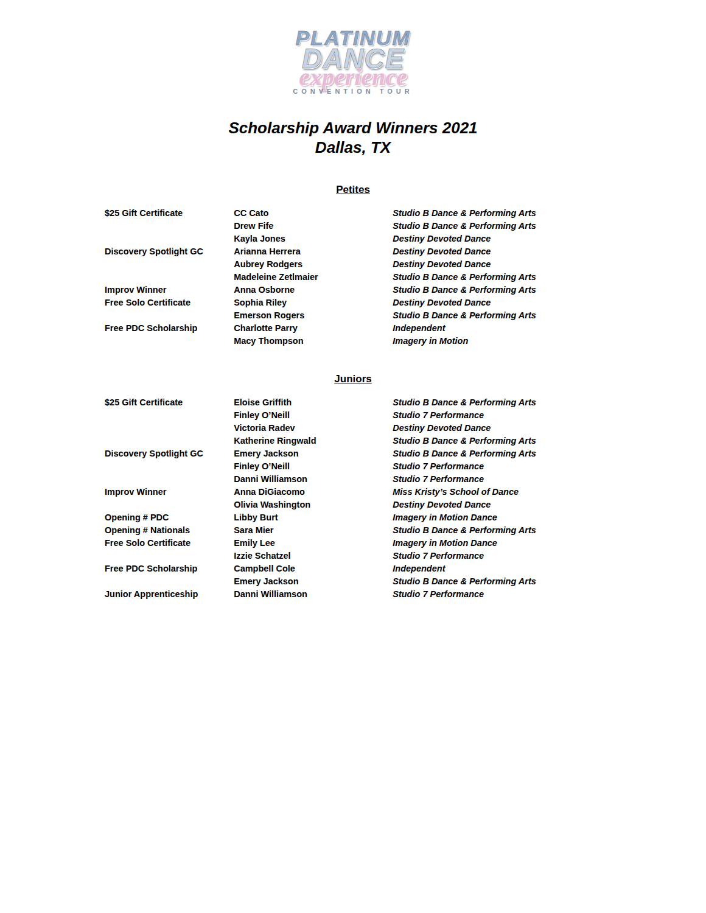PLATINUM
DANCE
experience
CONVENTION TOUR
Scholarship Award Winners 2021
Dallas, TX
Petites
| $25 Gift Certificate | CC Cato | Studio B Dance & Performing Arts |
| | Drew Fife | Studio B Dance & Performing Arts |
| | Kayla Jones | Destiny Devoted Dance |
| Discovery Spotlight GC | Arianna Herrera | Destiny Devoted Dance |
| | Aubrey Rodgers | Destiny Devoted Dance |
| | Madeleine Zetlmaier | Studio B Dance & Performing Arts |
| Improv Winner | Anna Osborne | Studio B Dance & Performing Arts |
| Free Solo Certificate | Sophia Riley | Destiny Devoted Dance |
| | Emerson Rogers | Studio B Dance & Performing Arts |
| Free PDC Scholarship | Charlotte Parry | Independent |
| | Macy Thompson | Imagery in Motion |
Juniors
| $25 Gift Certificate | Eloise Griffith | Studio B Dance & Performing Arts |
| | Finley O’Neill | Studio 7 Performance |
| | Victoria Radev | Destiny Devoted Dance |
| | Katherine Ringwald | Studio B Dance & Performing Arts |
| Discovery Spotlight GC | Emery Jackson | Studio B Dance & Performing Arts |
| | Finley O’Neill | Studio 7 Performance |
| | Danni Williamson | Studio 7 Performance |
| Improv Winner | Anna DiGiacomo | Miss Kristy’s School of Dance |
| | Olivia Washington | Destiny Devoted Dance |
| Opening # PDC | Libby Burt | Imagery in Motion Dance |
| Opening # Nationals | Sara Mier | Studio B Dance & Performing Arts |
| Free Solo Certificate | Emily Lee | Imagery in Motion Dance |
| | Izzie Schatzel | Studio 7 Performance |
| Free PDC Scholarship | Campbell Cole | Independent |
| | Emery Jackson | Studio B Dance & Performing Arts |
| Junior Apprenticeship | Danni Williamson | Studio 7 Performance |